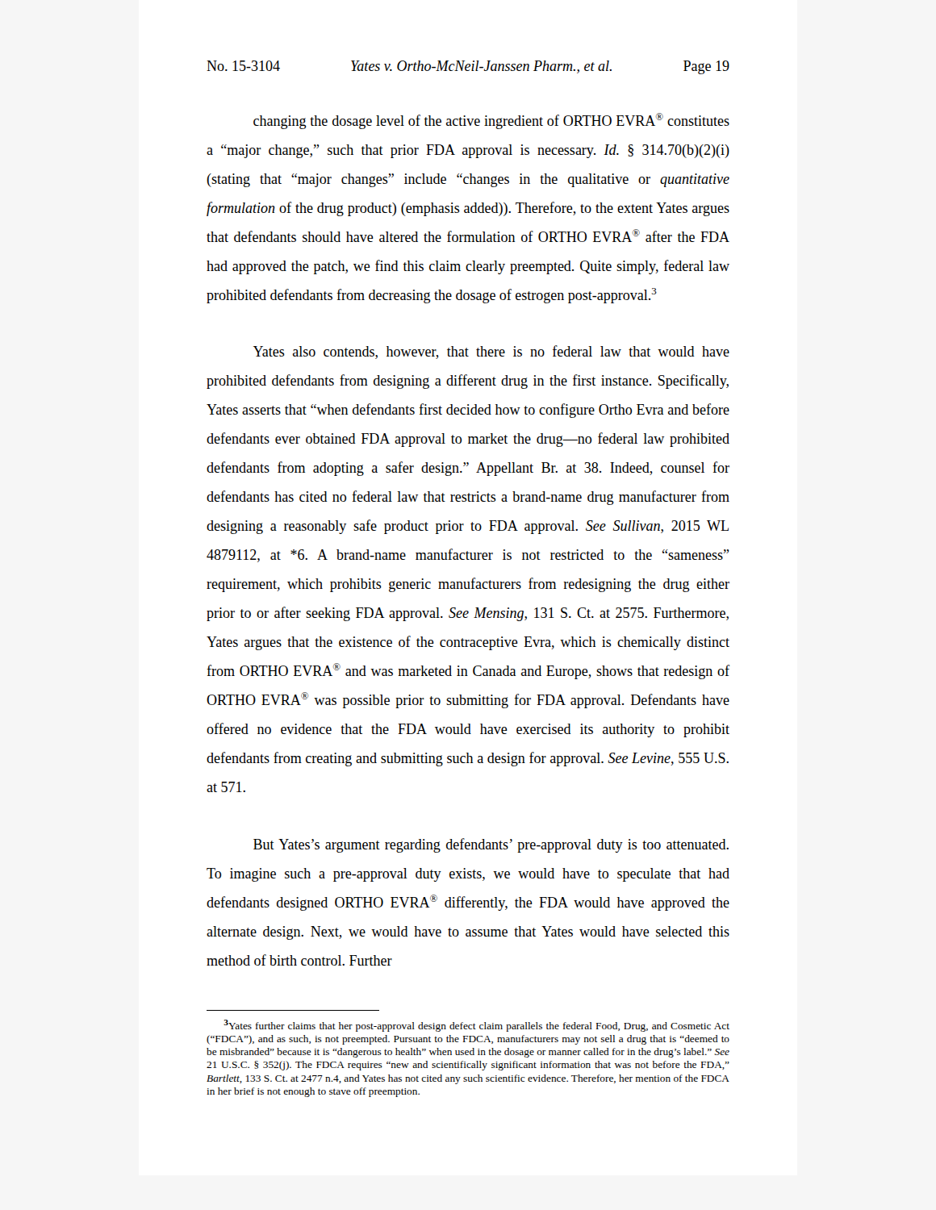No. 15-3104 Yates v. Ortho-McNeil-Janssen Pharm., et al. Page 19
changing the dosage level of the active ingredient of ORTHO EVRA® constitutes a “major change,” such that prior FDA approval is necessary. Id. § 314.70(b)(2)(i) (stating that “major changes” include “changes in the qualitative or quantitative formulation of the drug product) (emphasis added)). Therefore, to the extent Yates argues that defendants should have altered the formulation of ORTHO EVRA® after the FDA had approved the patch, we find this claim clearly preempted. Quite simply, federal law prohibited defendants from decreasing the dosage of estrogen post-approval.3
Yates also contends, however, that there is no federal law that would have prohibited defendants from designing a different drug in the first instance. Specifically, Yates asserts that “when defendants first decided how to configure Ortho Evra and before defendants ever obtained FDA approval to market the drug—no federal law prohibited defendants from adopting a safer design.” Appellant Br. at 38. Indeed, counsel for defendants has cited no federal law that restricts a brand-name drug manufacturer from designing a reasonably safe product prior to FDA approval. See Sullivan, 2015 WL 4879112, at *6. A brand-name manufacturer is not restricted to the “sameness” requirement, which prohibits generic manufacturers from redesigning the drug either prior to or after seeking FDA approval. See Mensing, 131 S. Ct. at 2575. Furthermore, Yates argues that the existence of the contraceptive Evra, which is chemically distinct from ORTHO EVRA® and was marketed in Canada and Europe, shows that redesign of ORTHO EVRA® was possible prior to submitting for FDA approval. Defendants have offered no evidence that the FDA would have exercised its authority to prohibit defendants from creating and submitting such a design for approval. See Levine, 555 U.S. at 571.
But Yates’s argument regarding defendants’ pre-approval duty is too attenuated. To imagine such a pre-approval duty exists, we would have to speculate that had defendants designed ORTHO EVRA® differently, the FDA would have approved the alternate design. Next, we would have to assume that Yates would have selected this method of birth control. Further
3 Yates further claims that her post-approval design defect claim parallels the federal Food, Drug, and Cosmetic Act (“FDCA”), and as such, is not preempted. Pursuant to the FDCA, manufacturers may not sell a drug that is “deemed to be misbranded” because it is “dangerous to health” when used in the dosage or manner called for in the drug’s label.” See 21 U.S.C. § 352(j). The FDCA requires “new and scientifically significant information that was not before the FDA,” Bartlett, 133 S. Ct. at 2477 n.4, and Yates has not cited any such scientific evidence. Therefore, her mention of the FDCA in her brief is not enough to stave off preemption.